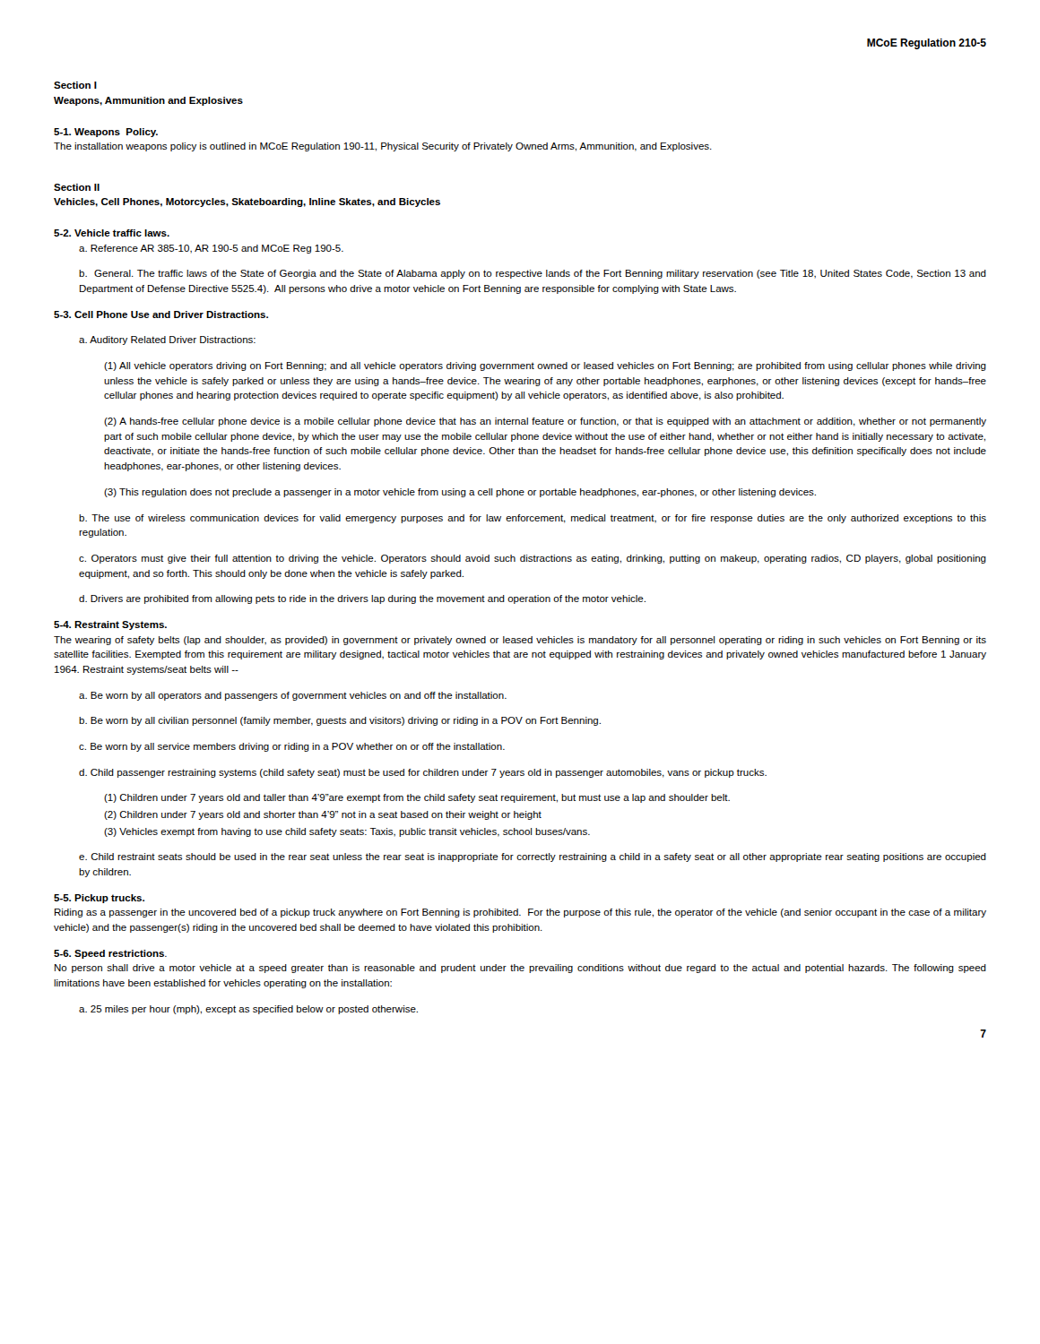MCoE Regulation 210-5
Section I
Weapons, Ammunition and Explosives
5-1. Weapons Policy.
The installation weapons policy is outlined in MCoE Regulation 190-11, Physical Security of Privately Owned Arms, Ammunition, and Explosives.
Section II
Vehicles, Cell Phones, Motorcycles, Skateboarding, Inline Skates, and Bicycles
5-2. Vehicle traffic laws.
a. Reference AR 385-10, AR 190-5 and MCoE Reg 190-5.
b. General. The traffic laws of the State of Georgia and the State of Alabama apply on to respective lands of the Fort Benning military reservation (see Title 18, United States Code, Section 13 and Department of Defense Directive 5525.4). All persons who drive a motor vehicle on Fort Benning are responsible for complying with State Laws.
5-3. Cell Phone Use and Driver Distractions.
a. Auditory Related Driver Distractions:
(1) All vehicle operators driving on Fort Benning; and all vehicle operators driving government owned or leased vehicles on Fort Benning; are prohibited from using cellular phones while driving unless the vehicle is safely parked or unless they are using a hands–free device. The wearing of any other portable headphones, earphones, or other listening devices (except for hands–free cellular phones and hearing protection devices required to operate specific equipment) by all vehicle operators, as identified above, is also prohibited.
(2) A hands-free cellular phone device is a mobile cellular phone device that has an internal feature or function, or that is equipped with an attachment or addition, whether or not permanently part of such mobile cellular phone device, by which the user may use the mobile cellular phone device without the use of either hand, whether or not either hand is initially necessary to activate, deactivate, or initiate the hands-free function of such mobile cellular phone device. Other than the headset for hands-free cellular phone device use, this definition specifically does not include headphones, ear-phones, or other listening devices.
(3) This regulation does not preclude a passenger in a motor vehicle from using a cell phone or portable headphones, ear-phones, or other listening devices.
b. The use of wireless communication devices for valid emergency purposes and for law enforcement, medical treatment, or for fire response duties are the only authorized exceptions to this regulation.
c. Operators must give their full attention to driving the vehicle. Operators should avoid such distractions as eating, drinking, putting on makeup, operating radios, CD players, global positioning equipment, and so forth. This should only be done when the vehicle is safely parked.
d. Drivers are prohibited from allowing pets to ride in the drivers lap during the movement and operation of the motor vehicle.
5-4. Restraint Systems.
The wearing of safety belts (lap and shoulder, as provided) in government or privately owned or leased vehicles is mandatory for all personnel operating or riding in such vehicles on Fort Benning or its satellite facilities. Exempted from this requirement are military designed, tactical motor vehicles that are not equipped with restraining devices and privately owned vehicles manufactured before 1 January 1964. Restraint systems/seat belts will --
a. Be worn by all operators and passengers of government vehicles on and off the installation.
b. Be worn by all civilian personnel (family member, guests and visitors) driving or riding in a POV on Fort Benning.
c. Be worn by all service members driving or riding in a POV whether on or off the installation.
d. Child passenger restraining systems (child safety seat) must be used for children under 7 years old in passenger automobiles, vans or pickup trucks.
(1) Children under 7 years old and taller than 4’9”are exempt from the child safety seat requirement, but must use a lap and shoulder belt.
(2) Children under 7 years old and shorter than 4’9” not in a seat based on their weight or height
(3) Vehicles exempt from having to use child safety seats: Taxis, public transit vehicles, school buses/vans.
e. Child restraint seats should be used in the rear seat unless the rear seat is inappropriate for correctly restraining a child in a safety seat or all other appropriate rear seating positions are occupied by children.
5-5. Pickup trucks.
Riding as a passenger in the uncovered bed of a pickup truck anywhere on Fort Benning is prohibited. For the purpose of this rule, the operator of the vehicle (and senior occupant in the case of a military vehicle) and the passenger(s) riding in the uncovered bed shall be deemed to have violated this prohibition.
5-6. Speed restrictions.
No person shall drive a motor vehicle at a speed greater than is reasonable and prudent under the prevailing conditions without due regard to the actual and potential hazards. The following speed limitations have been established for vehicles operating on the installation:
a. 25 miles per hour (mph), except as specified below or posted otherwise.
7